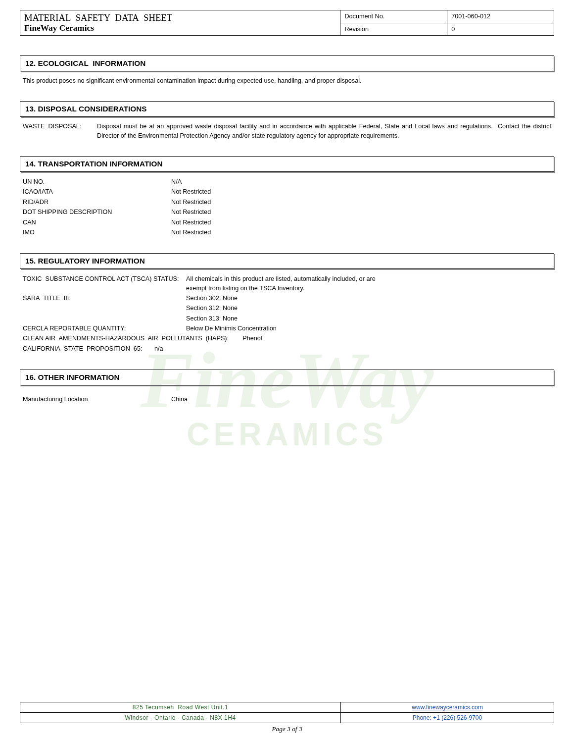FineWay
CERAMICS
| MATERIAL SAFETY DATA SHEET FineWay Ceramics | Document No. | 7001-060-012 |
| Revision | 0 |
12. ECOLOGICAL INFORMATION
This product poses no significant environmental contamination impact during expected use, handling, and proper disposal.
13. DISPOSAL CONSIDERATIONS
WASTE DISPOSAL:
Disposal must be at an approved waste disposal facility and in accordance with applicable Federal, State and Local laws and regulations. Contact the district Director of the Environmental Protection Agency and/or state regulatory agency for appropriate requirements.
14. TRANSPORTATION INFORMATION
| UN NO. | N/A |
| ICAO/IATA | Not Restricted |
| RID/ADR | Not Restricted |
| DOT SHIPPING DESCRIPTION | Not Restricted |
| CAN | Not Restricted |
| IMO | Not Restricted |
15. REGULATORY INFORMATION
| TOXIC SUBSTANCE CONTROL ACT (TSCA) STATUS: | All chemicals in this product are listed, automatically included, or are exempt from listing on the TSCA Inventory. |
| SARA TITLE III: | Section 302: None |
| | Section 312: None |
| | Section 313: None |
| CERCLA REPORTABLE QUANTITY: | Below De Minimis Concentration |
| CLEAN AIR AMENDMENTS-HAZARDOUS AIR POLLUTANTS (HAPS): Phenol |
| CALIFORNIA STATE PROPOSITION 65: n/a |
16. OTHER INFORMATION
| Manufacturing Location | China |
| 825 Tecumseh Road West Unit.1 | www.finewayceramics.com |
| Windsor · Ontario · Canada · N8X 1H4 | Phone: +1 (226) 526-9700 |
Page 3 of 3